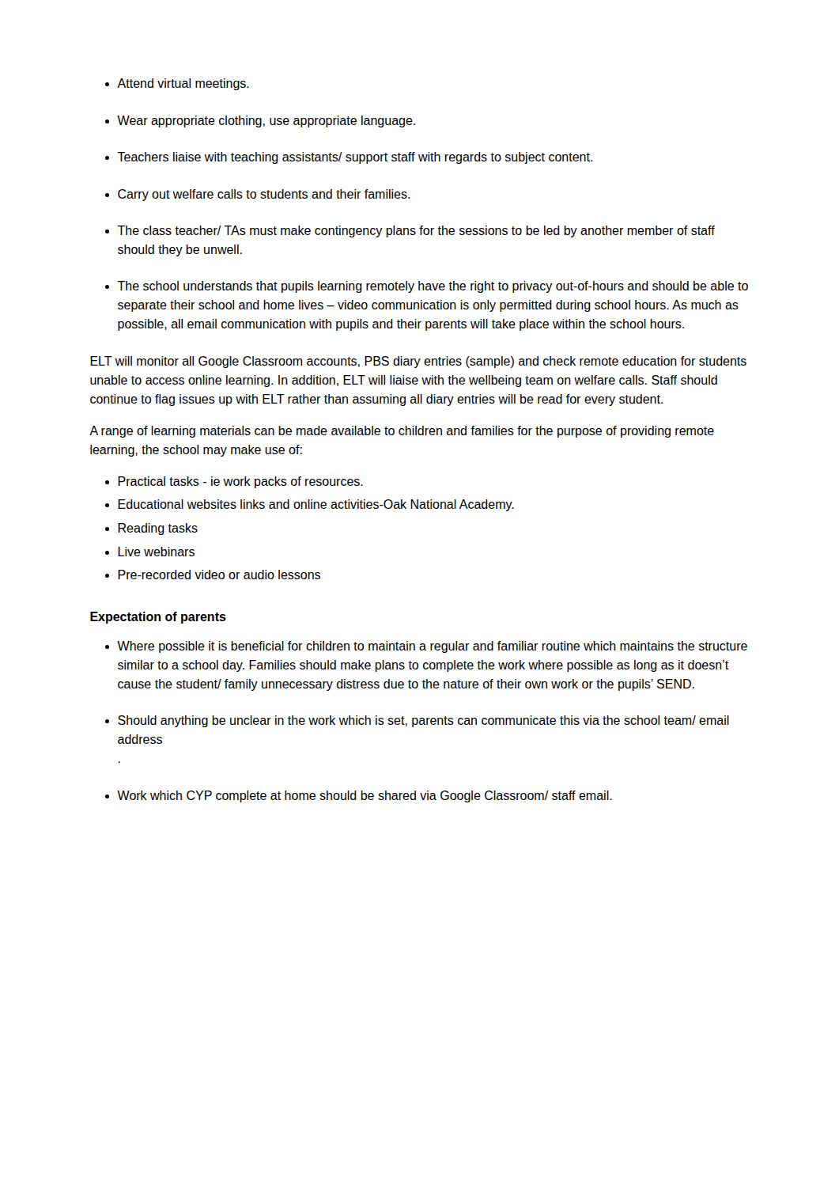Attend virtual meetings.
Wear appropriate clothing, use appropriate language.
Teachers liaise with teaching assistants/ support staff with regards to subject content.
Carry out welfare calls to students and their families.
The class teacher/ TAs must make contingency plans for the sessions to be led by another member of staff should they be unwell.
The school understands that pupils learning remotely have the right to privacy out-of-hours and should be able to separate their school and home lives – video communication is only permitted during school hours. As much as possible, all email communication with pupils and their parents will take place within the school hours.
ELT will monitor all Google Classroom accounts, PBS diary entries (sample) and check remote education for students unable to access online learning. In addition, ELT will liaise with the wellbeing team on welfare calls. Staff should continue to flag issues up with ELT rather than assuming all diary entries will be read for every student.
A range of learning materials can be made available to children and families for the purpose of providing remote learning, the school may make use of:
Practical tasks - ie work packs of resources.
Educational websites links and online activities-Oak National Academy.
Reading tasks
Live webinars
Pre-recorded video or audio lessons
Expectation of parents
Where possible it is beneficial for children to maintain a regular and familiar routine which maintains the structure similar to a school day. Families should make plans to complete the work where possible as long as it doesn’t cause the student/ family unnecessary distress due to the nature of their own work or the pupils’ SEND.
Should anything be unclear in the work which is set, parents can communicate this via the school team/ email address
.
Work which CYP complete at home should be shared via Google Classroom/ staff email.